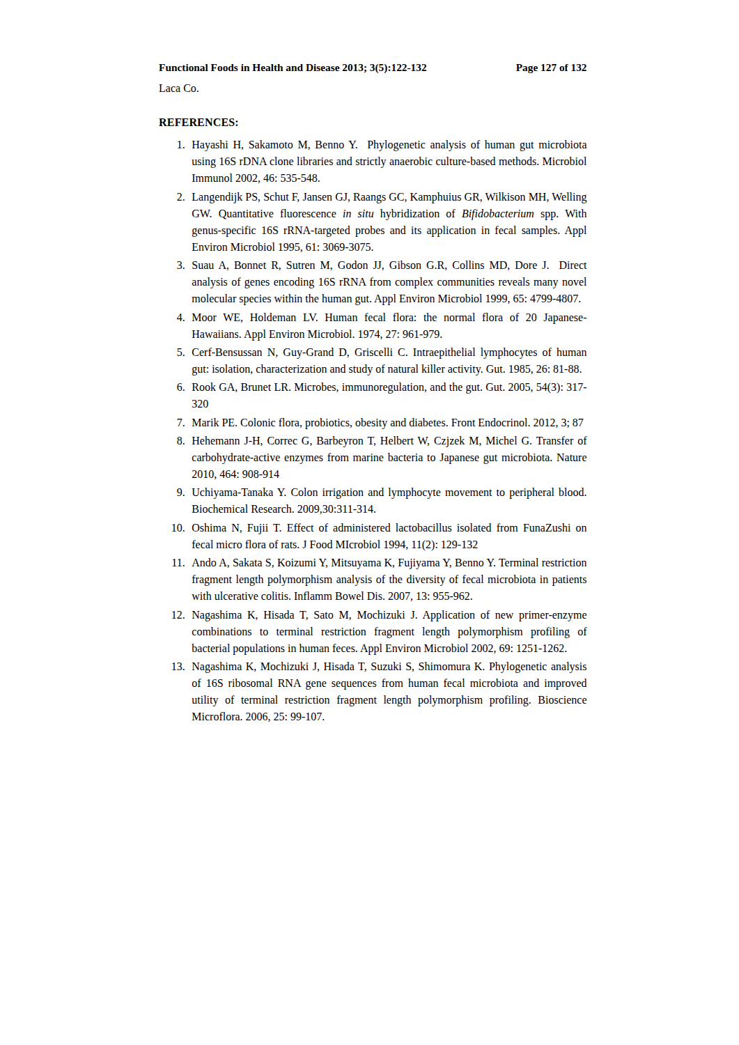Functional Foods in Health and Disease 2013; 3(5):122-132 Page 127 of 132
Laca Co.
REFERENCES:
Hayashi H, Sakamoto M, Benno Y. Phylogenetic analysis of human gut microbiota using 16S rDNA clone libraries and strictly anaerobic culture-based methods. Microbiol Immunol 2002, 46: 535-548.
Langendijk PS, Schut F, Jansen GJ, Raangs GC, Kamphuius GR, Wilkison MH, Welling GW. Quantitative fluorescence in situ hybridization of Bifidobacterium spp. With genus-specific 16S rRNA-targeted probes and its application in fecal samples. Appl Environ Microbiol 1995, 61: 3069-3075.
Suau A, Bonnet R, Sutren M, Godon JJ, Gibson G.R, Collins MD, Dore J. Direct analysis of genes encoding 16S rRNA from complex communities reveals many novel molecular species within the human gut. Appl Environ Microbiol 1999, 65: 4799-4807.
Moor WE, Holdeman LV. Human fecal flora: the normal flora of 20 Japanese-Hawaiians. Appl Environ Microbiol. 1974, 27: 961-979.
Cerf-Bensussan N, Guy-Grand D, Griscelli C. Intraepithelial lymphocytes of human gut: isolation, characterization and study of natural killer activity. Gut. 1985, 26: 81-88.
Rook GA, Brunet LR. Microbes, immunoregulation, and the gut. Gut. 2005, 54(3): 317-320
Marik PE. Colonic flora, probiotics, obesity and diabetes. Front Endocrinol. 2012, 3; 87
Hehemann J-H, Correc G, Barbeyron T, Helbert W, Czjzek M, Michel G. Transfer of carbohydrate-active enzymes from marine bacteria to Japanese gut microbiota. Nature 2010, 464: 908-914
Uchiyama-Tanaka Y. Colon irrigation and lymphocyte movement to peripheral blood. Biochemical Research. 2009,30:311-314.
Oshima N, Fujii T. Effect of administered lactobacillus isolated from FunaZushi on fecal micro flora of rats. J Food MIcrobiol 1994, 11(2): 129-132
Ando A, Sakata S, Koizumi Y, Mitsuyama K, Fujiyama Y, Benno Y. Terminal restriction fragment length polymorphism analysis of the diversity of fecal microbiota in patients with ulcerative colitis. Inflamm Bowel Dis. 2007, 13: 955-962.
Nagashima K, Hisada T, Sato M, Mochizuki J. Application of new primer-enzyme combinations to terminal restriction fragment length polymorphism profiling of bacterial populations in human feces. Appl Environ Microbiol 2002, 69: 1251-1262.
Nagashima K, Mochizuki J, Hisada T, Suzuki S, Shimomura K. Phylogenetic analysis of 16S ribosomal RNA gene sequences from human fecal microbiota and improved utility of terminal restriction fragment length polymorphism profiling. Bioscience Microflora. 2006, 25: 99-107.